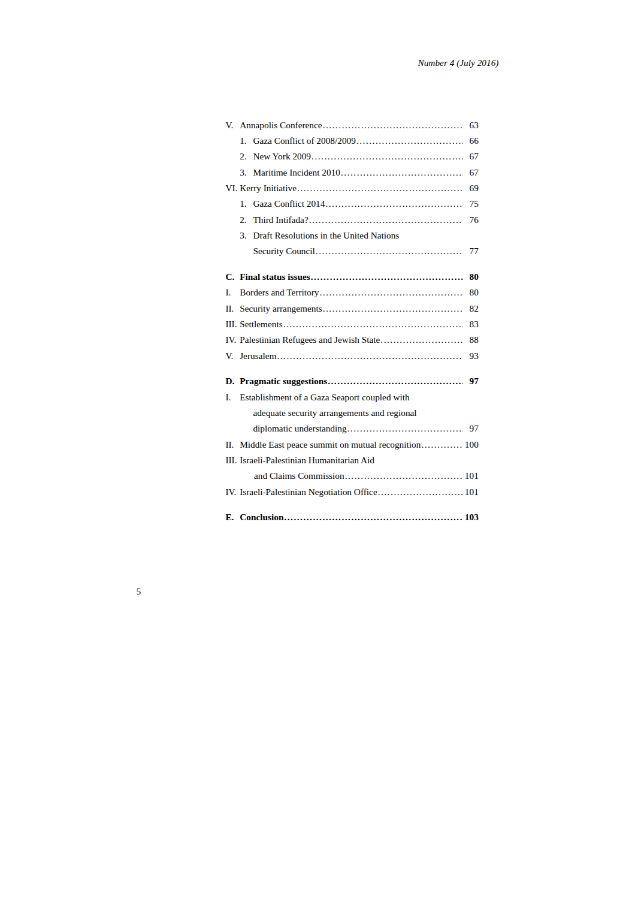Number 4 (July 2016)
V. Annapolis Conference ............................................................ 63
1. Gaza Conflict of 2008/2009 ................................................ 66
2. New York 2009 ..................................................................... 67
3. Maritime Incident 2010 ..................................................... 67
VI. Kerry Initiative .......................................................................... 69
1. Gaza Conflict 2014 ............................................................ 75
2. Third Intifada? ..................................................................... 76
3. Draft Resolutions in the United Nations
Security Council ............................................................... 77
C. Final status issues .......................................................................... 80
I. Borders and Territory ............................................................. 80
II. Security arrangements ............................................................ 82
III. Settlements ............................................................................... 83
IV. Palestinian Refugees and Jewish State ..................................... 88
V. Jerusalem ................................................................................. 93
D. Pragmatic suggestions .................................................................... 97
I. Establishment of a Gaza Seaport coupled with
adequate security arrangements and regional
diplomatic understanding ......................................................... 97
II. Middle East peace summit on mutual recognition .................. 100
III. Israeli-Palestinian Humanitarian Aid
and Claims Commission ....................................................... 101
IV. Israeli-Palestinian Negotiation Office ..................................... 101
E. Conclusion ..................................................................................... 103
5